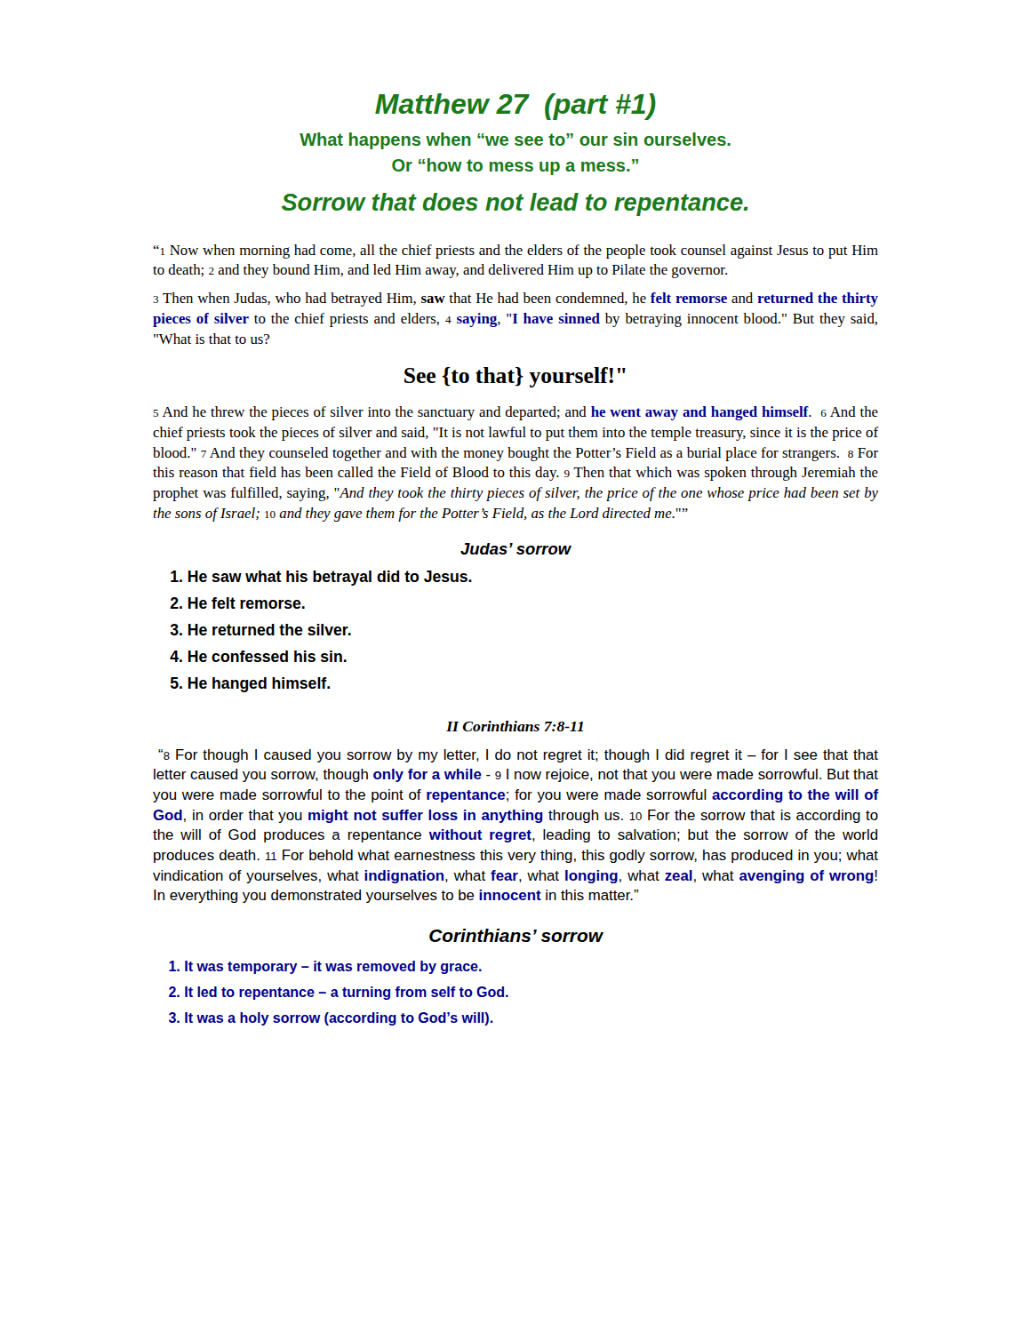Matthew 27 (part #1)
What happens when “we see to” our sin ourselves.
Or “how to mess up a mess.”
Sorrow that does not lead to repentance.
“1 Now when morning had come, all the chief priests and the elders of the people took counsel against Jesus to put Him to death; 2 and they bound Him, and led Him away, and delivered Him up to Pilate the governor.
3 Then when Judas, who had betrayed Him, saw that He had been condemned, he felt remorse and returned the thirty pieces of silver to the chief priests and elders, 4 saying, "I have sinned by betraying innocent blood." But they said, "What is that to us?
See {to that} yourself!"
5 And he threw the pieces of silver into the sanctuary and departed; and he went away and hanged himself. 6 And the chief priests took the pieces of silver and said, "It is not lawful to put them into the temple treasury, since it is the price of blood." 7 And they counseled together and with the money bought the Potter’s Field as a burial place for strangers. 8 For this reason that field has been called the Field of Blood to this day. 9 Then that which was spoken through Jeremiah the prophet was fulfilled, saying, "And they took the thirty pieces of silver, the price of the one whose price had been set by the sons of Israel; 10 and they gave them for the Potter’s Field, as the Lord directed me."”
Judas’ sorrow
He saw what his betrayal did to Jesus.
He felt remorse.
He returned the silver.
He confessed his sin.
He hanged himself.
II Corinthians 7:8-11
“8 For though I caused you sorrow by my letter, I do not regret it; though I did regret it – for I see that that letter caused you sorrow, though only for a while - 9 I now rejoice, not that you were made sorrowful. But that you were made sorrowful to the point of repentance; for you were made sorrowful according to the will of God, in order that you might not suffer loss in anything through us. 10 For the sorrow that is according to the will of God produces a repentance without regret, leading to salvation; but the sorrow of the world produces death. 11 For behold what earnestness this very thing, this godly sorrow, has produced in you; what vindication of yourselves, what indignation, what fear, what longing, what zeal, what avenging of wrong! In everything you demonstrated yourselves to be innocent in this matter.”
Corinthians’ sorrow
It was temporary – it was removed by grace.
It led to repentance – a turning from self to God.
It was a holy sorrow (according to God’s will).